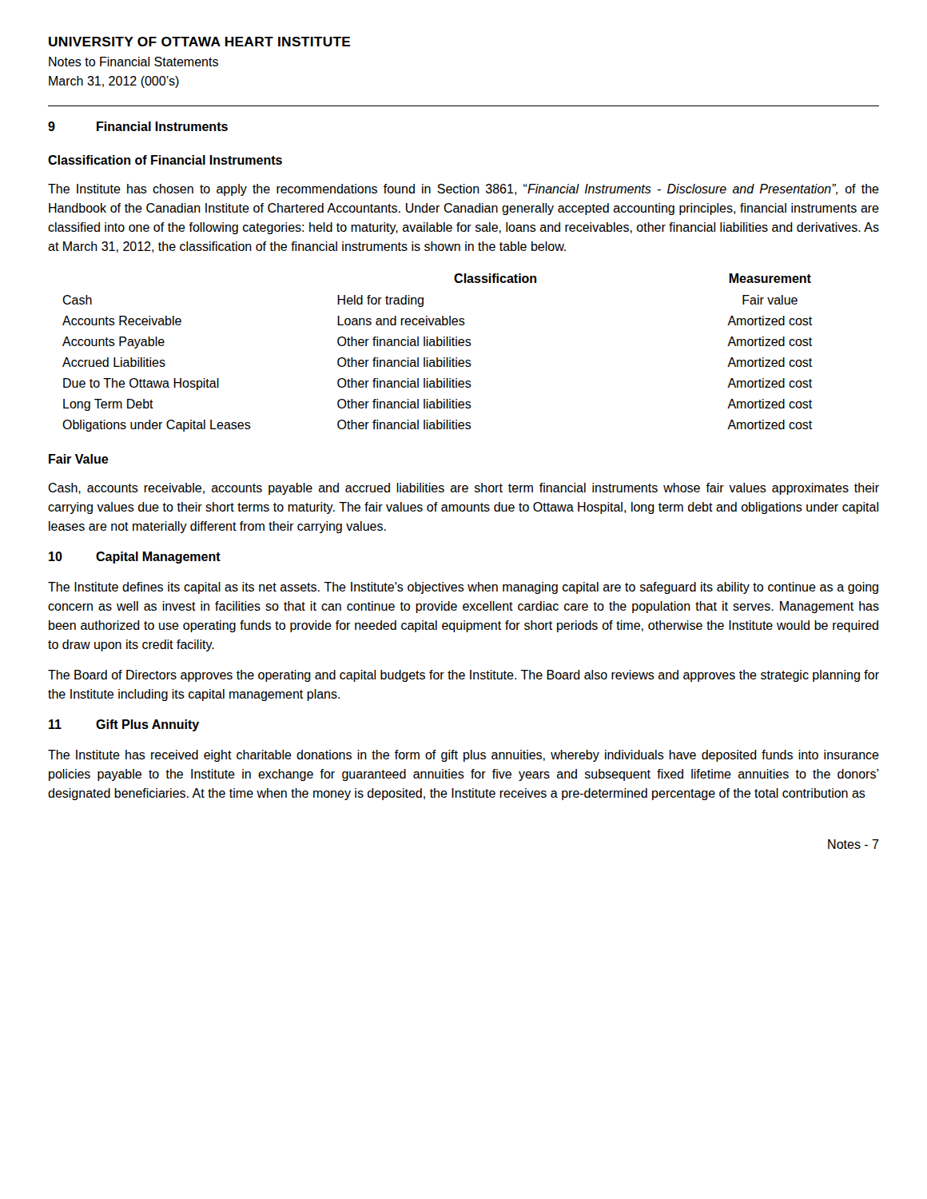UNIVERSITY OF OTTAWA HEART INSTITUTE
Notes to Financial Statements
March 31, 2012 (000’s)
9 Financial Instruments
Classification of Financial Instruments
The Institute has chosen to apply the recommendations found in Section 3861, “Financial Instruments - Disclosure and Presentation”, of the Handbook of the Canadian Institute of Chartered Accountants. Under Canadian generally accepted accounting principles, financial instruments are classified into one of the following categories: held to maturity, available for sale, loans and receivables, other financial liabilities and derivatives. As at March 31, 2012, the classification of the financial instruments is shown in the table below.
| | Classification | Measurement |
| --- | --- | --- |
| Cash | Held for trading | Fair value |
| Accounts Receivable | Loans and receivables | Amortized cost |
| Accounts Payable | Other financial liabilities | Amortized cost |
| Accrued Liabilities | Other financial liabilities | Amortized cost |
| Due to The Ottawa Hospital | Other financial liabilities | Amortized cost |
| Long Term Debt | Other financial liabilities | Amortized cost |
| Obligations under Capital Leases | Other financial liabilities | Amortized cost |
Fair Value
Cash, accounts receivable, accounts payable and accrued liabilities are short term financial instruments whose fair values approximates their carrying values due to their short terms to maturity. The fair values of amounts due to Ottawa Hospital, long term debt and obligations under capital leases are not materially different from their carrying values.
10 Capital Management
The Institute defines its capital as its net assets. The Institute's objectives when managing capital are to safeguard its ability to continue as a going concern as well as invest in facilities so that it can continue to provide excellent cardiac care to the population that it serves. Management has been authorized to use operating funds to provide for needed capital equipment for short periods of time, otherwise the Institute would be required to draw upon its credit facility.
The Board of Directors approves the operating and capital budgets for the Institute. The Board also reviews and approves the strategic planning for the Institute including its capital management plans.
11 Gift Plus Annuity
The Institute has received eight charitable donations in the form of gift plus annuities, whereby individuals have deposited funds into insurance policies payable to the Institute in exchange for guaranteed annuities for five years and subsequent fixed lifetime annuities to the donors’ designated beneficiaries. At the time when the money is deposited, the Institute receives a pre-determined percentage of the total contribution as
Notes - 7